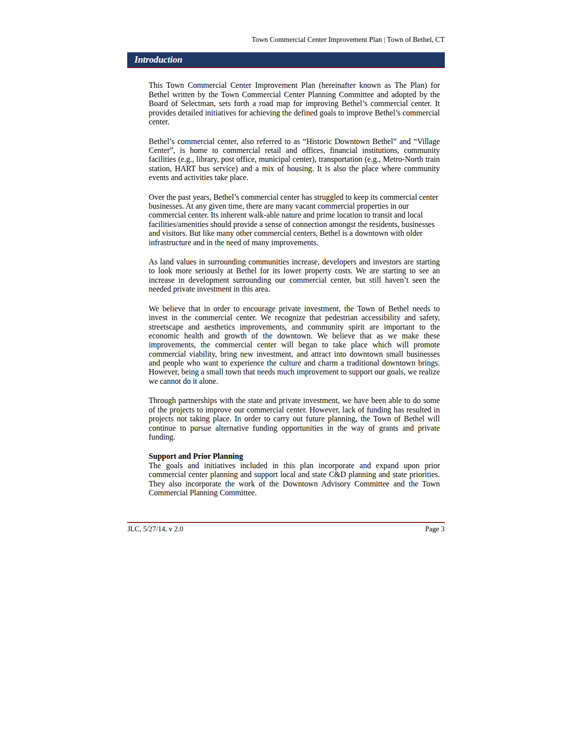Town Commercial Center Improvement Plan | Town of Bethel, CT
Introduction
This Town Commercial Center Improvement Plan (hereinafter known as The Plan) for Bethel written by the Town Commercial Center Planning Committee and adopted by the Board of Selectman, sets forth a road map for improving Bethel’s commercial center. It provides detailed initiatives for achieving the defined goals to improve Bethel’s commercial center.
Bethel’s commercial center, also referred to as “Historic Downtown Bethel” and “Village Center”, is home to commercial retail and offices, financial institutions, community facilities (e.g., library, post office, municipal center), transportation (e.g., Metro-North train station, HART bus service) and a mix of housing. It is also the place where community events and activities take place.
Over the past years, Bethel’s commercial center has struggled to keep its commercial center businesses. At any given time, there are many vacant commercial properties in our commercial center. Its inherent walk-able nature and prime location to transit and local facilities/amenities should provide a sense of connection amongst the residents, businesses and visitors. But like many other commercial centers, Bethel is a downtown with older infrastructure and in the need of many improvements.
As land values in surrounding communities increase, developers and investors are starting to look more seriously at Bethel for its lower property costs. We are starting to see an increase in development surrounding our commercial center, but still haven’t seen the needed private investment in this area.
We believe that in order to encourage private investment, the Town of Bethel needs to invest in the commercial center. We recognize that pedestrian accessibility and safety, streetscape and aesthetics improvements, and community spirit are important to the economic health and growth of the downtown. We believe that as we make these improvements, the commercial center will began to take place which will promote commercial viability, bring new investment, and attract into downtown small businesses and people who want to experience the culture and charm a traditional downtown brings. However, being a small town that needs much improvement to support our goals, we realize we cannot do it alone.
Through partnerships with the state and private investment, we have been able to do some of the projects to improve our commercial center. However, lack of funding has resulted in projects not taking place. In order to carry out future planning, the Town of Bethel will continue to pursue alternative funding opportunities in the way of grants and private funding.
Support and Prior Planning
The goals and initiatives included in this plan incorporate and expand upon prior commercial center planning and support local and state C&D planning and state priorities. They also incorporate the work of the Downtown Advisory Committee and the Town Commercial Planning Committee.
JLC, 5/27/14, v 2.0 Page 3